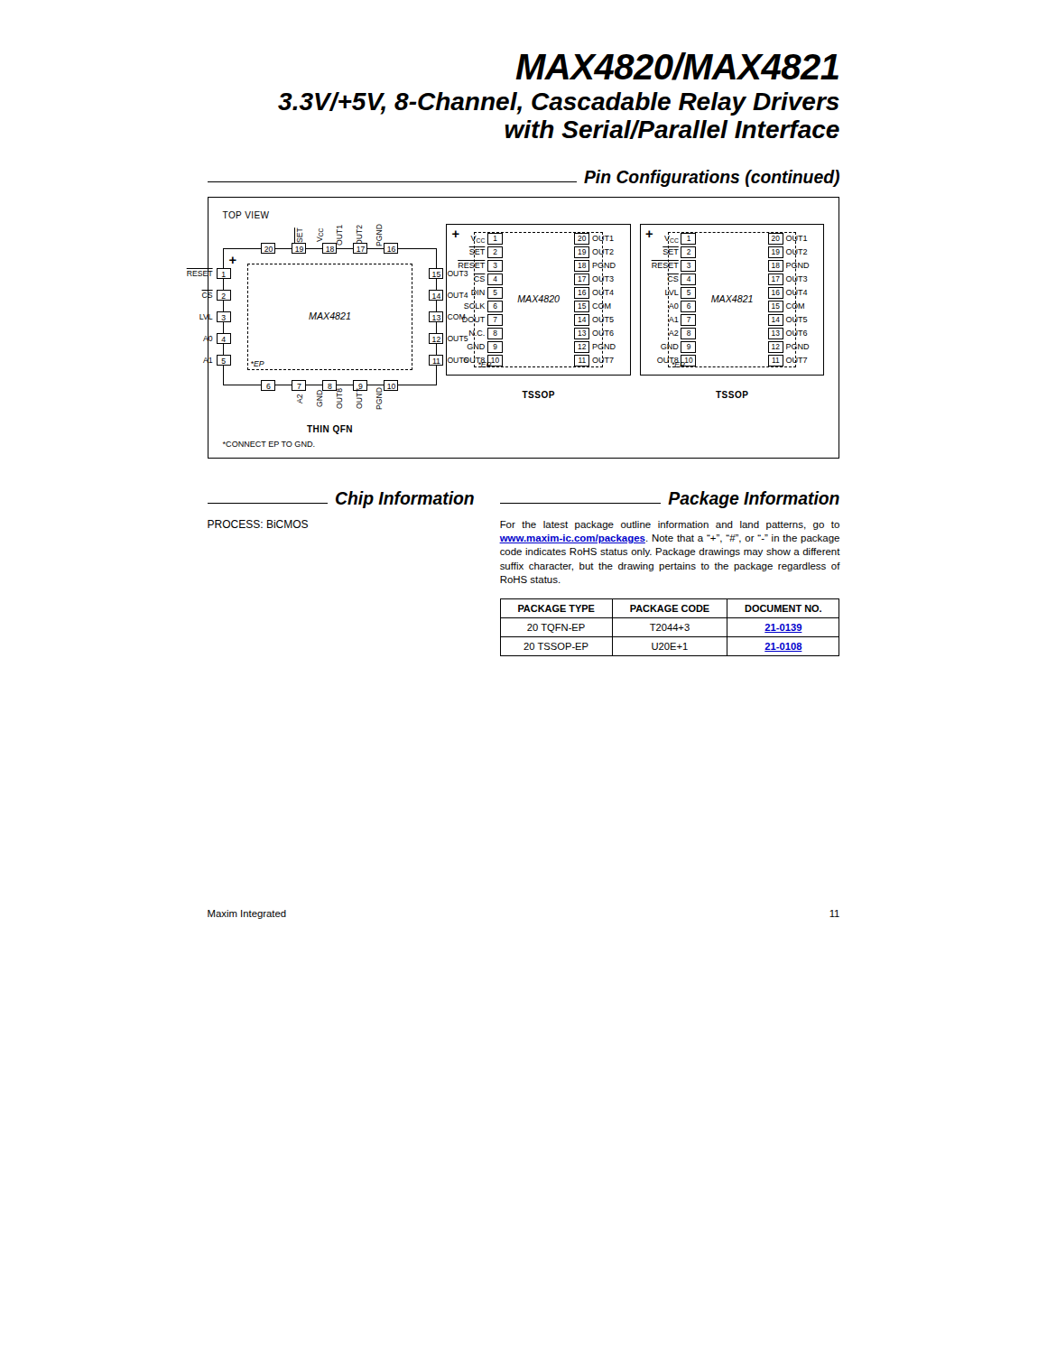MAX4820/MAX4821
3.3V/+5V, 8-Channel, Cascadable Relay Drivers
with Serial/Parallel Interface
Pin Configurations (continued)
TOP VIEW
SET
VCC
OUT1
OUT2
PGND
+
MAX4821
*EP
20
19
18
17
16
6
7
8
9
10
RESET
CS
LVL
A0
A1
1
2
3
4
5
15
14
13
12
11
OUT3
OUT4
COM
OUT5
OUT6
A2
GND
OUT8
OUT7
PGND
THIN QFN
+
MAX4820
*EP
| V CC | 1 | | 20 | OUT1 |
| SET | 2 | | 19 | OUT2 |
| RESET | 3 | | 18 | PGND |
| CS | 4 | | 17 | OUT3 |
| DIN | 5 | | 16 | OUT4 |
| SCLK | 6 | | 15 | COM |
| DOUT | 7 | | 14 | OUT5 |
| N.C. | 8 | | 13 | OUT6 |
| GND | 9 | | 12 | PGND |
| OUT8 | 10 | | 11 | OUT7 |
TSSOP
+
MAX4821
*EP
| V CC | 1 | | 20 | OUT1 |
| SET | 2 | | 19 | OUT2 |
| RESET | 3 | | 18 | PGND |
| CS | 4 | | 17 | OUT3 |
| LVL | 5 | | 16 | OUT4 |
| A0 | 6 | | 15 | COM |
| A1 | 7 | | 14 | OUT5 |
| A2 | 8 | | 13 | OUT6 |
| GND | 9 | | 12 | PGND |
| OUT8 | 10 | | 11 | OUT7 |
TSSOP
*CONNECT EP TO GND.
Chip Information
PROCESS: BiCMOS
Package Information
For the latest package outline information and land patterns, go to www.maxim-ic.com/packages. Note that a “+”, “#”, or “-” in the package code indicates RoHS status only. Package drawings may show a different suffix character, but the drawing pertains to the package regardless of RoHS status.
| PACKAGE TYPE | PACKAGE CODE | DOCUMENT NO. |
| --- | --- | --- |
| 20 TQFN-EP | T2044+3 | 21-0139 |
| 20 TSSOP-EP | U20E+1 | 21-0108 |
Maxim Integrated
11